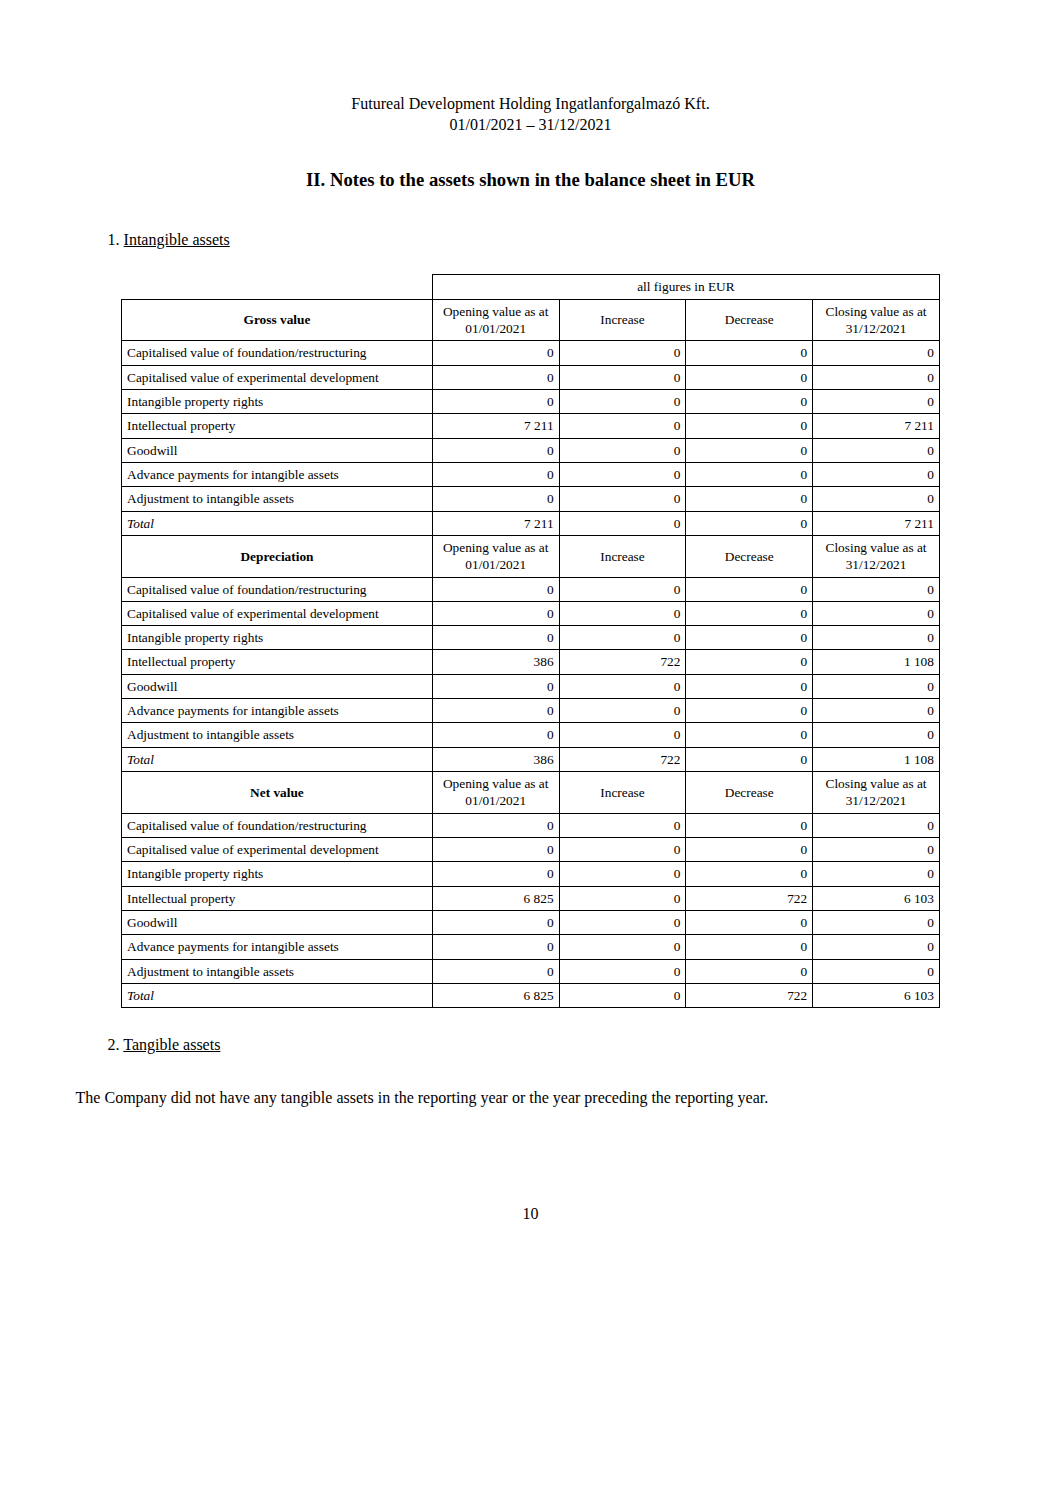Futureal Development Holding Ingatlanforgalmazó Kft.
01/01/2021 – 31/12/2021
II. Notes to the assets shown in the balance sheet in EUR
1. Intangible assets
| | all figures in EUR |
| Gross value | Opening value as at 01/01/2021 | Increase | Decrease | Closing value as at 31/12/2021 |
| Capitalised value of foundation/restructuring | 0 | 0 | 0 | 0 |
| Capitalised value of experimental development | 0 | 0 | 0 | 0 |
| Intangible property rights | 0 | 0 | 0 | 0 |
| Intellectual property | 7 211 | 0 | 0 | 7 211 |
| Goodwill | 0 | 0 | 0 | 0 |
| Advance payments for intangible assets | 0 | 0 | 0 | 0 |
| Adjustment to intangible assets | 0 | 0 | 0 | 0 |
| Total | 7 211 | 0 | 0 | 7 211 |
| Depreciation | Opening value as at 01/01/2021 | Increase | Decrease | Closing value as at 31/12/2021 |
| Capitalised value of foundation/restructuring | 0 | 0 | 0 | 0 |
| Capitalised value of experimental development | 0 | 0 | 0 | 0 |
| Intangible property rights | 0 | 0 | 0 | 0 |
| Intellectual property | 386 | 722 | 0 | 1 108 |
| Goodwill | 0 | 0 | 0 | 0 |
| Advance payments for intangible assets | 0 | 0 | 0 | 0 |
| Adjustment to intangible assets | 0 | 0 | 0 | 0 |
| Total | 386 | 722 | 0 | 1 108 |
| Net value | Opening value as at 01/01/2021 | Increase | Decrease | Closing value as at 31/12/2021 |
| Capitalised value of foundation/restructuring | 0 | 0 | 0 | 0 |
| Capitalised value of experimental development | 0 | 0 | 0 | 0 |
| Intangible property rights | 0 | 0 | 0 | 0 |
| Intellectual property | 6 825 | 0 | 722 | 6 103 |
| Goodwill | 0 | 0 | 0 | 0 |
| Advance payments for intangible assets | 0 | 0 | 0 | 0 |
| Adjustment to intangible assets | 0 | 0 | 0 | 0 |
| Total | 6 825 | 0 | 722 | 6 103 |
2. Tangible assets
The Company did not have any tangible assets in the reporting year or the year preceding the reporting year.
10